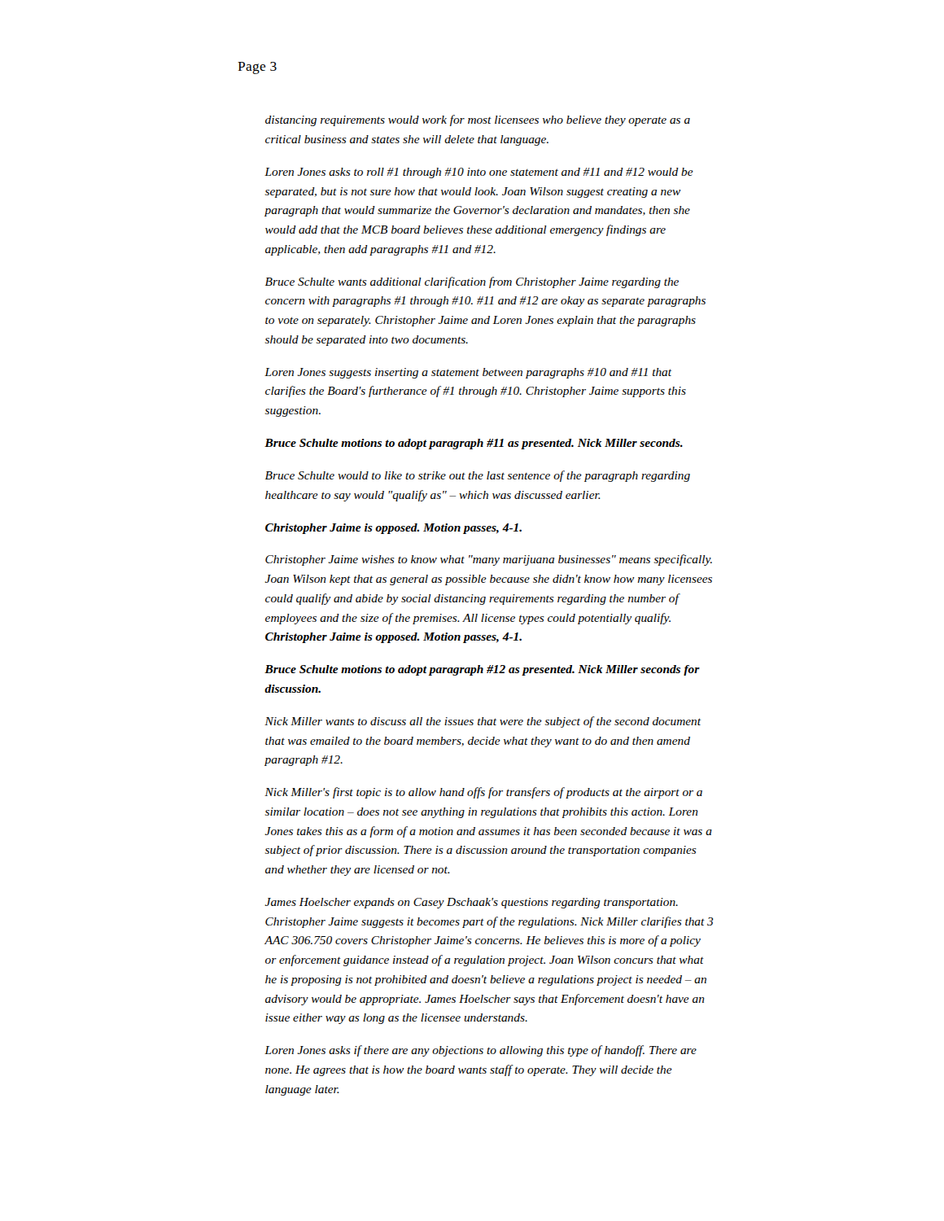Page 3
distancing requirements would work for most licensees who believe they operate as a critical business and states she will delete that language.
Loren Jones asks to roll #1 through #10 into one statement and #11 and #12 would be separated, but is not sure how that would look. Joan Wilson suggest creating a new paragraph that would summarize the Governor's declaration and mandates, then she would add that the MCB board believes these additional emergency findings are applicable, then add paragraphs #11 and #12.
Bruce Schulte wants additional clarification from Christopher Jaime regarding the concern with paragraphs #1 through #10. #11 and #12 are okay as separate paragraphs to vote on separately. Christopher Jaime and Loren Jones explain that the paragraphs should be separated into two documents.
Loren Jones suggests inserting a statement between paragraphs #10 and #11 that clarifies the Board's furtherance of #1 through #10. Christopher Jaime supports this suggestion.
Bruce Schulte motions to adopt paragraph #11 as presented. Nick Miller seconds.
Bruce Schulte would to like to strike out the last sentence of the paragraph regarding healthcare to say would "qualify as" – which was discussed earlier.
Christopher Jaime is opposed. Motion passes, 4-1.
Christopher Jaime wishes to know what "many marijuana businesses" means specifically. Joan Wilson kept that as general as possible because she didn't know how many licensees could qualify and abide by social distancing requirements regarding the number of employees and the size of the premises. All license types could potentially qualify. Christopher Jaime is opposed. Motion passes, 4-1.
Bruce Schulte motions to adopt paragraph #12 as presented. Nick Miller seconds for discussion.
Nick Miller wants to discuss all the issues that were the subject of the second document that was emailed to the board members, decide what they want to do and then amend paragraph #12.
Nick Miller's first topic is to allow hand offs for transfers of products at the airport or a similar location – does not see anything in regulations that prohibits this action. Loren Jones takes this as a form of a motion and assumes it has been seconded because it was a subject of prior discussion. There is a discussion around the transportation companies and whether they are licensed or not.
James Hoelscher expands on Casey Dschaak's questions regarding transportation. Christopher Jaime suggests it becomes part of the regulations. Nick Miller clarifies that 3 AAC 306.750 covers Christopher Jaime's concerns. He believes this is more of a policy or enforcement guidance instead of a regulation project. Joan Wilson concurs that what he is proposing is not prohibited and doesn't believe a regulations project is needed – an advisory would be appropriate. James Hoelscher says that Enforcement doesn't have an issue either way as long as the licensee understands.
Loren Jones asks if there are any objections to allowing this type of handoff. There are none. He agrees that is how the board wants staff to operate. They will decide the language later.